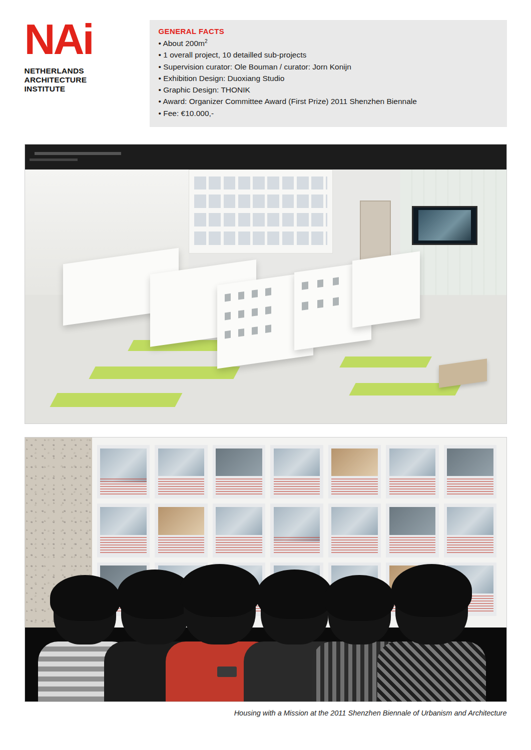NAi
Netherlands
Architecture
Institute
GENERAL FACTS
About 200m2
1 overall project, 10 detailled sub-projects
Supervision curator: Ole Bouman / curator: Jorn Konijn
Exhibition Design: Duoxiang Studio
Graphic Design: THONIK
Award: Organizer Committee Award (First Prize) 2011 Shenzhen Biennale
Fee: €10.000,-
Housing with a Mission at the 2011 Shenzhen Biennale of Urbanism and Architecture